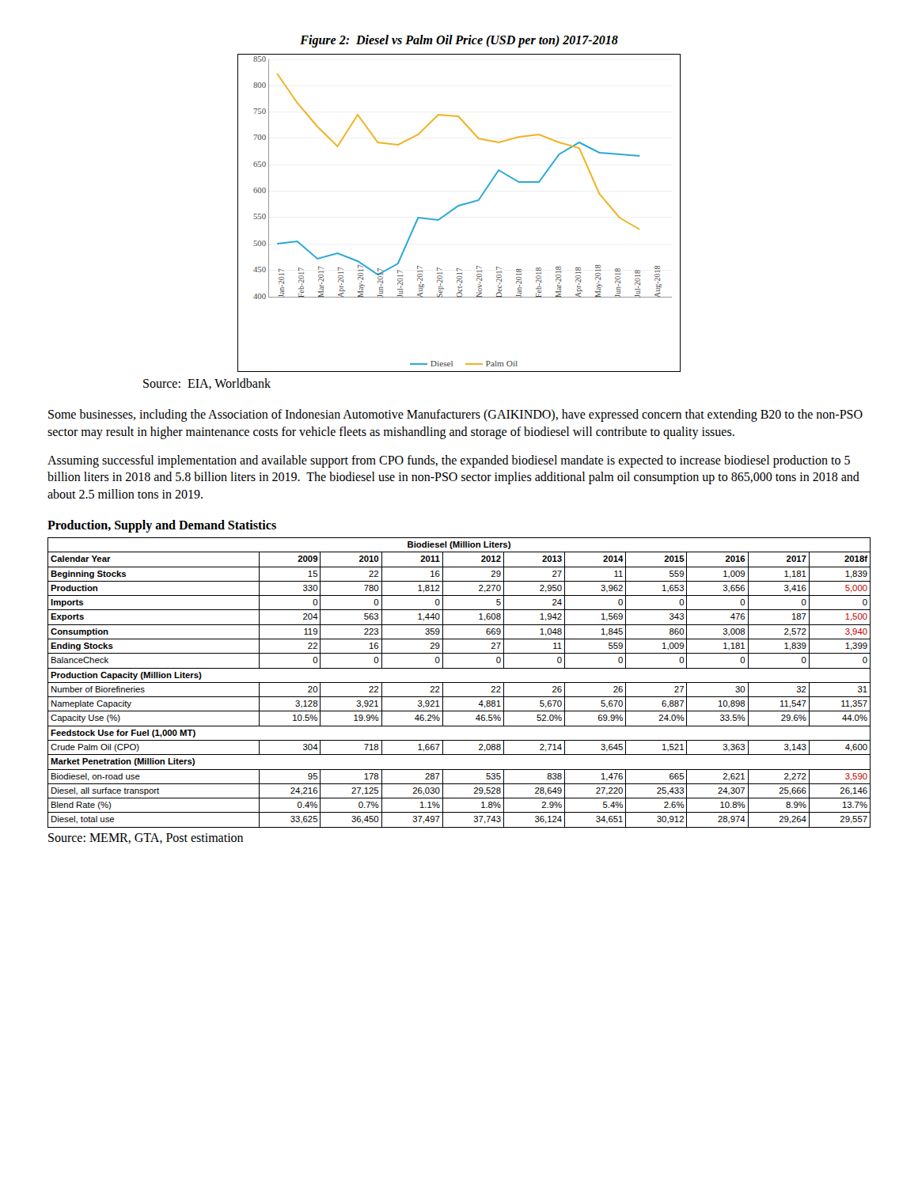Figure 2: Diesel vs Palm Oil Price (USD per ton) 2017-2018
850
800
750
700
650
600
550
500
450
400
Jan-2017 Feb-2017 Mar-2017 Apr-2017 May-2017 Jun-2017 Jul-2017 Aug-2017 Sep-2017 Oct-2017 Nov-2017 Dec-2017 Jan-2018 Feb-2018 Mar-2018 Apr-2018 May-2018 Jun-2018 Jul-2018 Aug-2018
Diesel Palm Oil
Source: EIA, Worldbank
Some businesses, including the Association of Indonesian Automotive Manufacturers (GAIKINDO), have expressed concern that extending B20 to the non-PSO sector may result in higher maintenance costs for vehicle fleets as mishandling and storage of biodiesel will contribute to quality issues.
Assuming successful implementation and available support from CPO funds, the expanded biodiesel mandate is expected to increase biodiesel production to 5 billion liters in 2018 and 5.8 billion liters in 2019. The biodiesel use in non-PSO sector implies additional palm oil consumption up to 865,000 tons in 2018 and about 2.5 million tons in 2019.
Production, Supply and Demand Statistics
| Biodiesel (Million Liters) |
| Calendar Year | 2009 | 2010 | 2011 | 2012 | 2013 | 2014 | 2015 | 2016 | 2017 | 2018f |
| Beginning Stocks | 15 | 22 | 16 | 29 | 27 | 11 | 559 | 1,009 | 1,181 | 1,839 |
| Production | 330 | 780 | 1,812 | 2,270 | 2,950 | 3,962 | 1,653 | 3,656 | 3,416 | 5,000 |
| Imports | 0 | 0 | 0 | 5 | 24 | 0 | 0 | 0 | 0 | 0 |
| Exports | 204 | 563 | 1,440 | 1,608 | 1,942 | 1,569 | 343 | 476 | 187 | 1,500 |
| Consumption | 119 | 223 | 359 | 669 | 1,048 | 1,845 | 860 | 3,008 | 2,572 | 3,940 |
| Ending Stocks | 22 | 16 | 29 | 27 | 11 | 559 | 1,009 | 1,181 | 1,839 | 1,399 |
| BalanceCheck | 0 | 0 | 0 | 0 | 0 | 0 | 0 | 0 | 0 | 0 |
| Production Capacity (Million Liters) |
| Number of Biorefineries | 20 | 22 | 22 | 22 | 26 | 26 | 27 | 30 | 32 | 31 |
| Nameplate Capacity | 3,128 | 3,921 | 3,921 | 4,881 | 5,670 | 5,670 | 6,887 | 10,898 | 11,547 | 11,357 |
| Capacity Use (%) | 10.5% | 19.9% | 46.2% | 46.5% | 52.0% | 69.9% | 24.0% | 33.5% | 29.6% | 44.0% |
| Feedstock Use for Fuel (1,000 MT) |
| Crude Palm Oil (CPO) | 304 | 718 | 1,667 | 2,088 | 2,714 | 3,645 | 1,521 | 3,363 | 3,143 | 4,600 |
| Market Penetration (Million Liters) |
| Biodiesel, on-road use | 95 | 178 | 287 | 535 | 838 | 1,476 | 665 | 2,621 | 2,272 | 3,590 |
| Diesel, all surface transport | 24,216 | 27,125 | 26,030 | 29,528 | 28,649 | 27,220 | 25,433 | 24,307 | 25,666 | 26,146 |
| Blend Rate (%) | 0.4% | 0.7% | 1.1% | 1.8% | 2.9% | 5.4% | 2.6% | 10.8% | 8.9% | 13.7% |
| Diesel, total use | 33,625 | 36,450 | 37,497 | 37,743 | 36,124 | 34,651 | 30,912 | 28,974 | 29,264 | 29,557 |
Source: MEMR, GTA, Post estimation